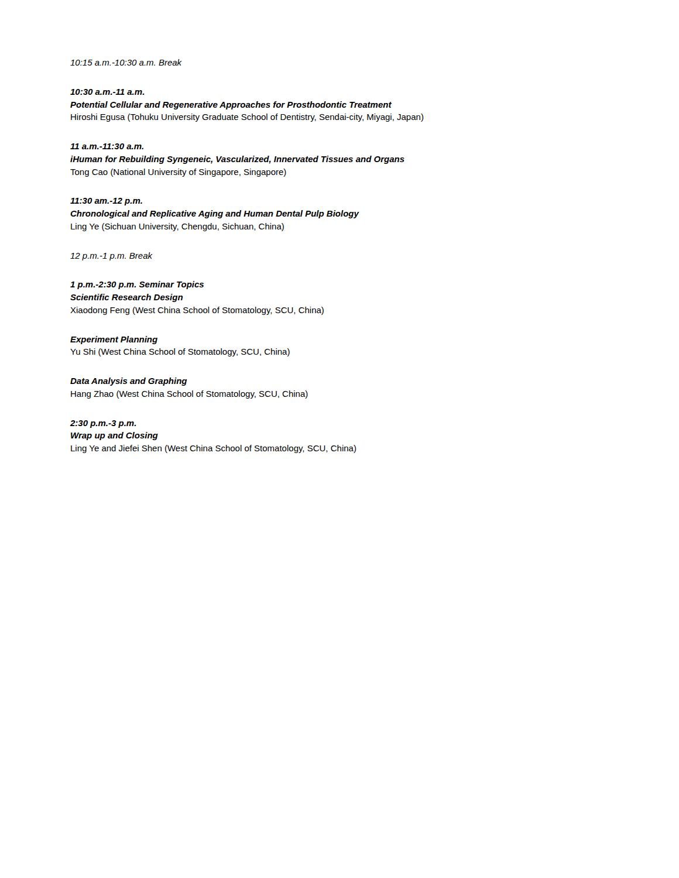10:15 a.m.-10:30 a.m. Break
10:30 a.m.-11 a.m.
Potential Cellular and Regenerative Approaches for Prosthodontic Treatment
Hiroshi Egusa (Tohuku University Graduate School of Dentistry, Sendai-city, Miyagi, Japan)
11 a.m.-11:30 a.m.
iHuman for Rebuilding Syngeneic, Vascularized, Innervated Tissues and Organs
Tong Cao (National University of Singapore, Singapore)
11:30 am.-12 p.m.
Chronological and Replicative Aging and Human Dental Pulp Biology
Ling Ye (Sichuan University, Chengdu, Sichuan, China)
12 p.m.-1 p.m. Break
1 p.m.-2:30 p.m. Seminar Topics
Scientific Research Design
Xiaodong Feng (West China School of Stomatology, SCU, China)
Experiment Planning
Yu Shi (West China School of Stomatology, SCU, China)
Data Analysis and Graphing
Hang Zhao (West China School of Stomatology, SCU, China)
2:30 p.m.-3 p.m.
Wrap up and Closing
Ling Ye and Jiefei Shen (West China School of Stomatology, SCU, China)